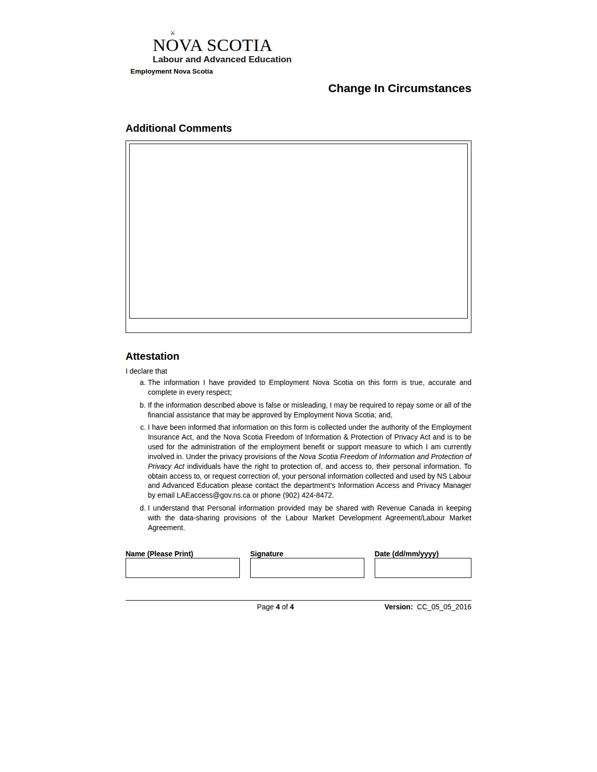⚔
NOVA SCOTIA
Labour and Advanced Education
Employment Nova Scotia
Change In Circumstances
Additional Comments
Attestation
I declare that
The information I have provided to Employment Nova Scotia on this form is true, accurate and complete in every respect;
If the information described above is false or misleading, I may be required to repay some or all of the financial assistance that may be approved by Employment Nova Scotia; and,
I have been informed that information on this form is collected under the authority of the Employment Insurance Act, and the Nova Scotia Freedom of Information & Protection of Privacy Act and is to be used for the administration of the employment benefit or support measure to which I am currently involved in. Under the privacy provisions of the Nova Scotia Freedom of Information and Protection of Privacy Act individuals have the right to protection of, and access to, their personal information. To obtain access to, or request correction of, your personal information collected and used by NS Labour and Advanced Education please contact the department’s Information Access and Privacy Manager by email LAEaccess@gov.ns.ca or phone (902) 424-8472.
I understand that Personal information provided may be shared with Revenue Canada in keeping with the data-sharing provisions of the Labour Market Development Agreement/Labour Market Agreement.
| Name (Please Print) | | Signature | | Date (dd/mm/yyyy) |
Page 4 of 4
Version: CC_05_05_2016